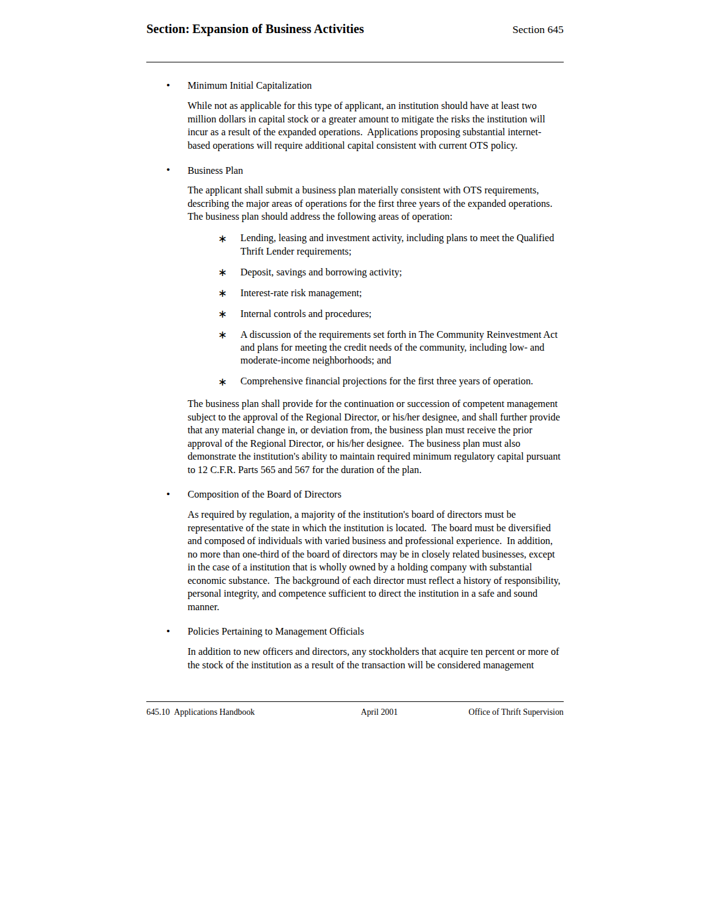Section: Expansion of Business Activities
Section 645
Minimum Initial Capitalization
While not as applicable for this type of applicant, an institution should have at least two million dollars in capital stock or a greater amount to mitigate the risks the institution will incur as a result of the expanded operations. Applications proposing substantial internet-based operations will require additional capital consistent with current OTS policy.
Business Plan
The applicant shall submit a business plan materially consistent with OTS requirements, describing the major areas of operations for the first three years of the expanded operations. The business plan should address the following areas of operation:
Lending, leasing and investment activity, including plans to meet the Qualified Thrift Lender requirements;
Deposit, savings and borrowing activity;
Interest-rate risk management;
Internal controls and procedures;
A discussion of the requirements set forth in The Community Reinvestment Act and plans for meeting the credit needs of the community, including low- and moderate-income neighborhoods; and
Comprehensive financial projections for the first three years of operation.
The business plan shall provide for the continuation or succession of competent management subject to the approval of the Regional Director, or his/her designee, and shall further provide that any material change in, or deviation from, the business plan must receive the prior approval of the Regional Director, or his/her designee. The business plan must also demonstrate the institution's ability to maintain required minimum regulatory capital pursuant to 12 C.F.R. Parts 565 and 567 for the duration of the plan.
Composition of the Board of Directors
As required by regulation, a majority of the institution's board of directors must be representative of the state in which the institution is located. The board must be diversified and composed of individuals with varied business and professional experience. In addition, no more than one-third of the board of directors may be in closely related businesses, except in the case of a institution that is wholly owned by a holding company with substantial economic substance. The background of each director must reflect a history of responsibility, personal integrity, and competence sufficient to direct the institution in a safe and sound manner.
Policies Pertaining to Management Officials
In addition to new officers and directors, any stockholders that acquire ten percent or more of the stock of the institution as a result of the transaction will be considered management
645.10 Applications Handbook
April 2001
Office of Thrift Supervision